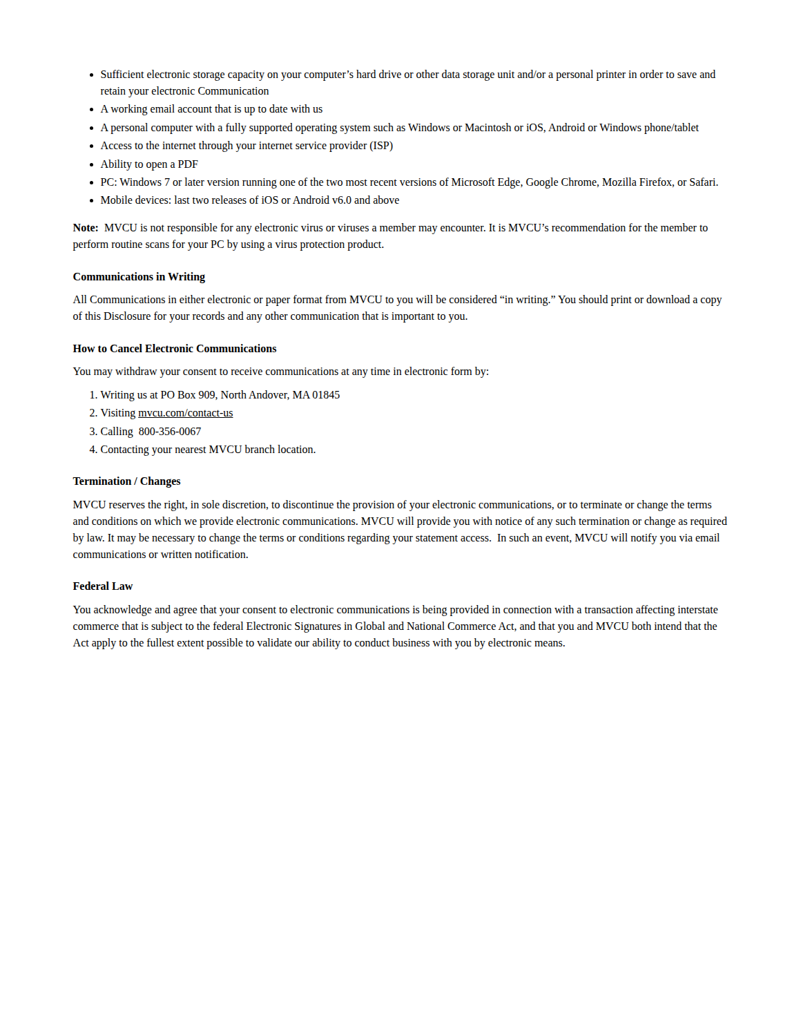Sufficient electronic storage capacity on your computer’s hard drive or other data storage unit and/or a personal printer in order to save and retain your electronic Communication
A working email account that is up to date with us
A personal computer with a fully supported operating system such as Windows or Macintosh or iOS, Android or Windows phone/tablet
Access to the internet through your internet service provider (ISP)
Ability to open a PDF
PC: Windows 7 or later version running one of the two most recent versions of Microsoft Edge, Google Chrome, Mozilla Firefox, or Safari.
Mobile devices: last two releases of iOS or Android v6.0 and above
Note: MVCU is not responsible for any electronic virus or viruses a member may encounter. It is MVCU’s recommendation for the member to perform routine scans for your PC by using a virus protection product.
Communications in Writing
All Communications in either electronic or paper format from MVCU to you will be considered “in writing.” You should print or download a copy of this Disclosure for your records and any other communication that is important to you.
How to Cancel Electronic Communications
You may withdraw your consent to receive communications at any time in electronic form by:
Writing us at PO Box 909, North Andover, MA 01845
Visiting mvcu.com/contact-us
Calling 800-356-0067
Contacting your nearest MVCU branch location.
Termination / Changes
MVCU reserves the right, in sole discretion, to discontinue the provision of your electronic communications, or to terminate or change the terms and conditions on which we provide electronic communications. MVCU will provide you with notice of any such termination or change as required by law. It may be necessary to change the terms or conditions regarding your statement access. In such an event, MVCU will notify you via email communications or written notification.
Federal Law
You acknowledge and agree that your consent to electronic communications is being provided in connection with a transaction affecting interstate commerce that is subject to the federal Electronic Signatures in Global and National Commerce Act, and that you and MVCU both intend that the Act apply to the fullest extent possible to validate our ability to conduct business with you by electronic means.